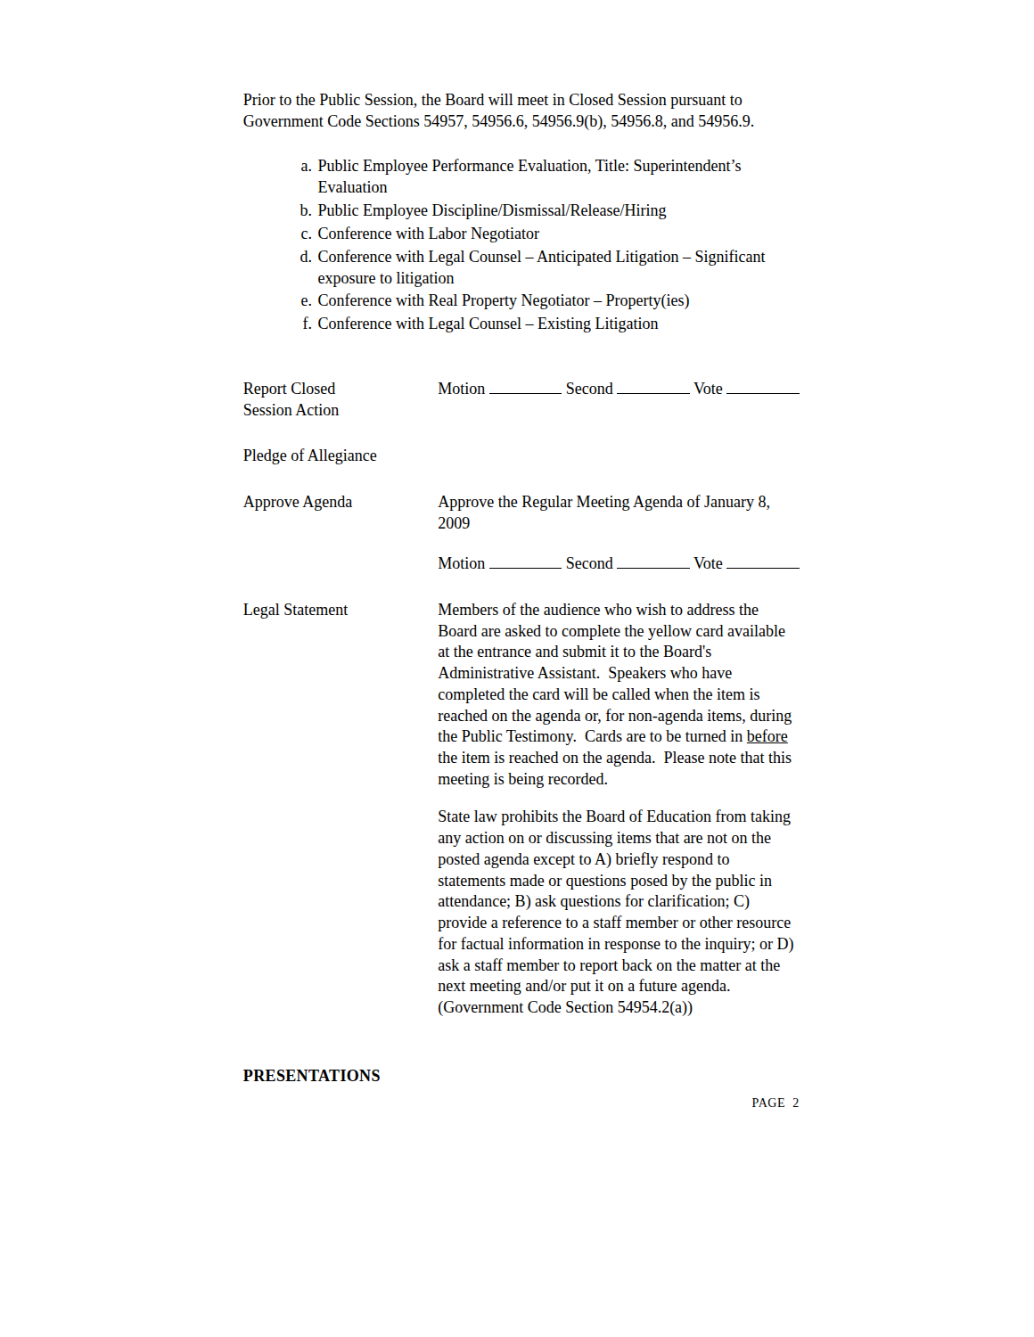Prior to the Public Session, the Board will meet in Closed Session pursuant to Government Code Sections 54957, 54956.6, 54956.9(b), 54956.8, and 54956.9.
Public Employee Performance Evaluation, Title: Superintendent’s Evaluation
Public Employee Discipline/Dismissal/Release/Hiring
Conference with Labor Negotiator
Conference with Legal Counsel – Anticipated Litigation – Significant exposure to litigation
Conference with Real Property Negotiator – Property(ies)
Conference with Legal Counsel – Existing Litigation
| Report Closed Session Action | Motion Second Vote |
| Pledge of Allegiance | |
| Approve Agenda | Approve the Regular Meeting Agenda of January 8, 2009 |
| | Motion Second Vote |
| Legal Statement | Members of the audience who wish to address the Board are asked to complete the yellow card available at the entrance and submit it to the Board's Administrative Assistant. Speakers who have completed the card will be called when the item is reached on the agenda or, for non-agenda items, during the Public Testimony. Cards are to be turned in before the item is reached on the agenda. Please note that this meeting is being recorded. State law prohibits the Board of Education from taking any action on or discussing items that are not on the posted agenda except to A) briefly respond to statements made or questions posed by the public in attendance; B) ask questions for clarification; C) provide a reference to a staff member or other resource for factual information in response to the inquiry; or D) ask a staff member to report back on the matter at the next meeting and/or put it on a future agenda. (Government Code Section 54954.2(a)) |
PRESENTATIONS
PAGE 2